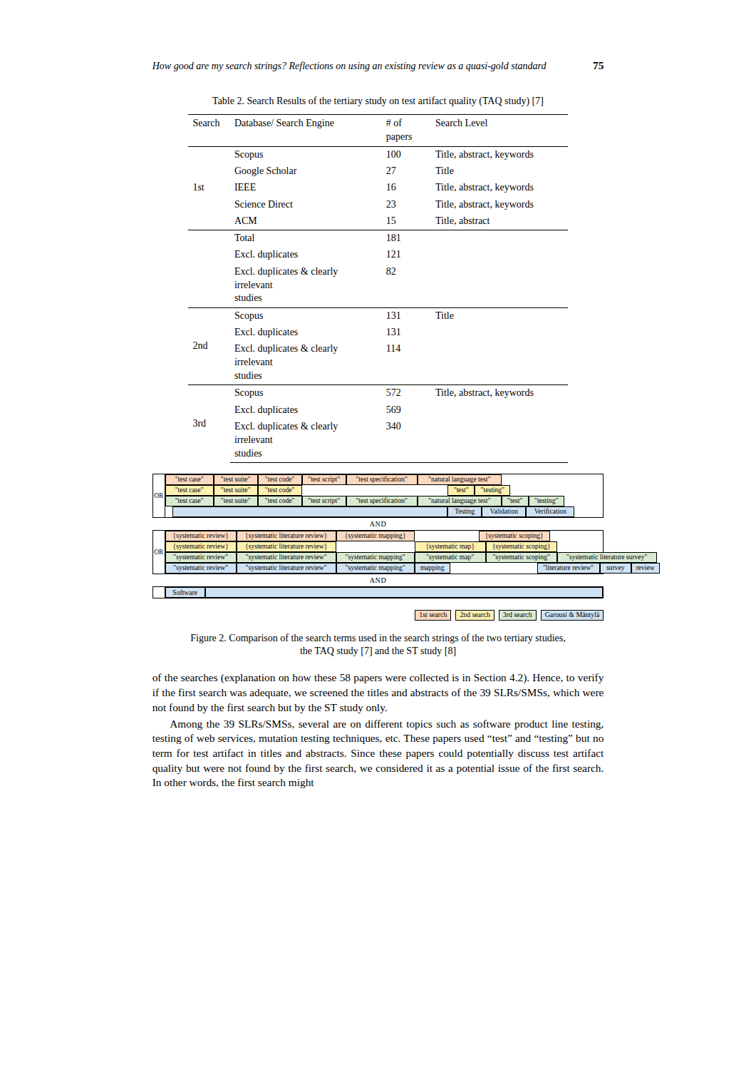How good are my search strings? Reflections on using an existing review as a quasi-gold standard 75
Table 2. Search Results of the tertiary study on test artifact quality (TAQ study) [7]
| Search | Database/ Search Engine | # of papers | Search Level |
| --- | --- | --- | --- |
| 1st | Scopus | 100 | Title, abstract, keywords |
| Google Scholar | 27 | Title |
| IEEE | 16 | Title, abstract, keywords |
| Science Direct | 23 | Title, abstract, keywords |
| ACM | 15 | Title, abstract |
| | Total | 181 | |
| | Excl. duplicates | 121 | |
| | Excl. duplicates & clearly irrelevant studies | 82 | |
| 2nd | Scopus | 131 | Title |
| Excl. duplicates | 131 | |
| Excl. duplicates & clearly irrelevant studies | 114 | |
| 3rd | Scopus | 572 | Title, abstract, keywords |
| Excl. duplicates | 569 | |
| Excl. duplicates & clearly irrelevant studies | 340 | |
OR
"test case"
"test suite"
"test code"
"test script"
"test specification"
"natural language test"
"test case"
"test suite"
"test code"
"test"
"testing"
"test case"
"test suite"
"test code"
"test script"
"test specification"
"natural language test"
"test"
"testing"
Testing
Validation
Verification
AND
OR
{systematic review}
{systematic literature review}
{systematic mapping}
{systematic scoping}
{systematic review}
{systematic literature review}
{systematic map}
{systematic scoping}
"systematic review"
"systematic literature review"
"systematic mapping"
"systematic map"
"systematic scoping"
"systematic literature survey"
"systematic review"
"systematic literature review"
"systematic mapping"
mapping
"literature review"
survey
review
AND
Software
1st search
2nd search
3rd search
Garousi & Mäntylä
Figure 2. Comparison of the search terms used in the search strings of the two tertiary studies,
the TAQ study [7] and the ST study [8]
of the searches (explanation on how these 58 papers were collected is in Section 4.2). Hence, to verify if the first search was adequate, we screened the titles and abstracts of the 39 SLRs/SMSs, which were not found by the first search but by the ST study only.
Among the 39 SLRs/SMSs, several are on different topics such as software product line testing, testing of web services, mutation testing techniques, etc. These papers used “test” and “testing” but no term for test artifact in titles and abstracts. Since these papers could potentially discuss test artifact quality but were not found by the first search, we considered it as a potential issue of the first search. In other words, the first search might